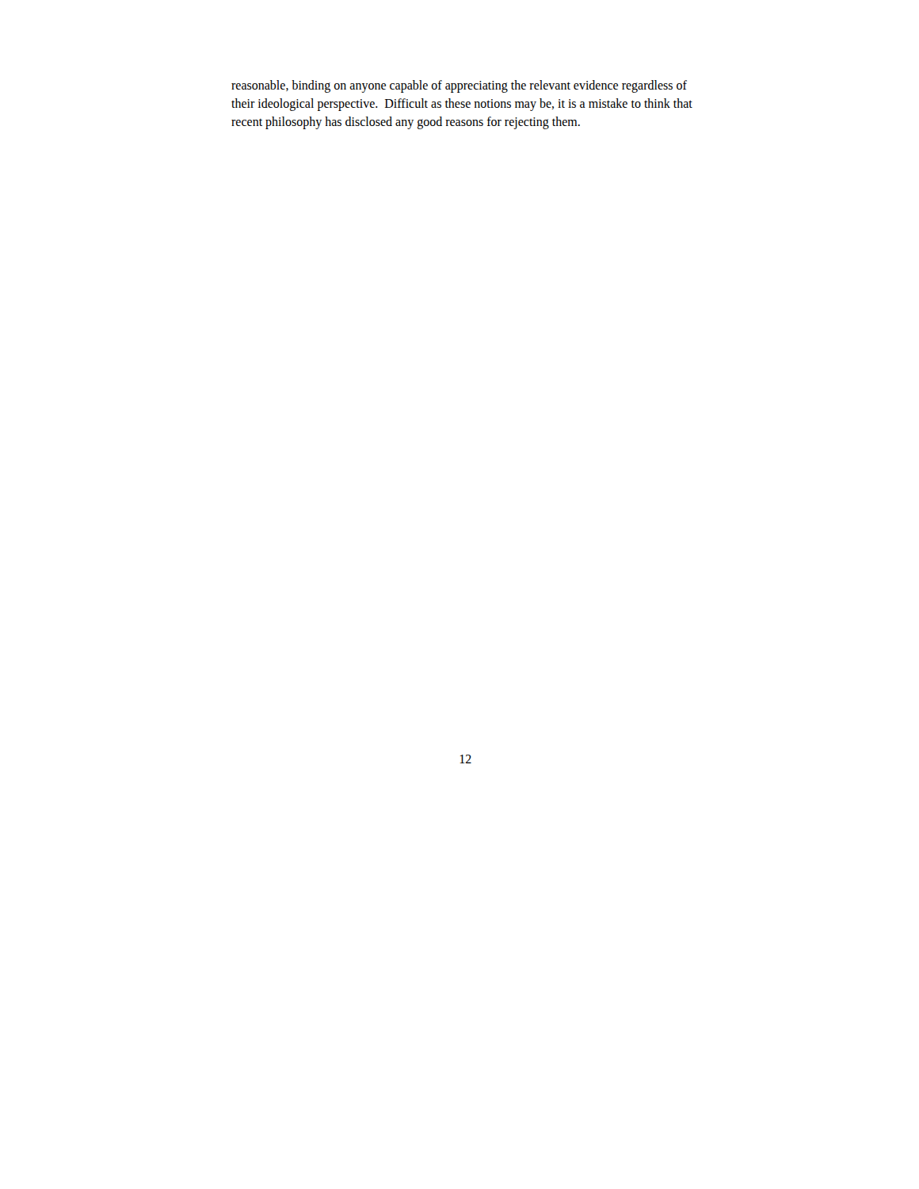reasonable, binding on anyone capable of appreciating the relevant evidence regardless of their ideological perspective. Difficult as these notions may be, it is a mistake to think that recent philosophy has disclosed any good reasons for rejecting them.
12